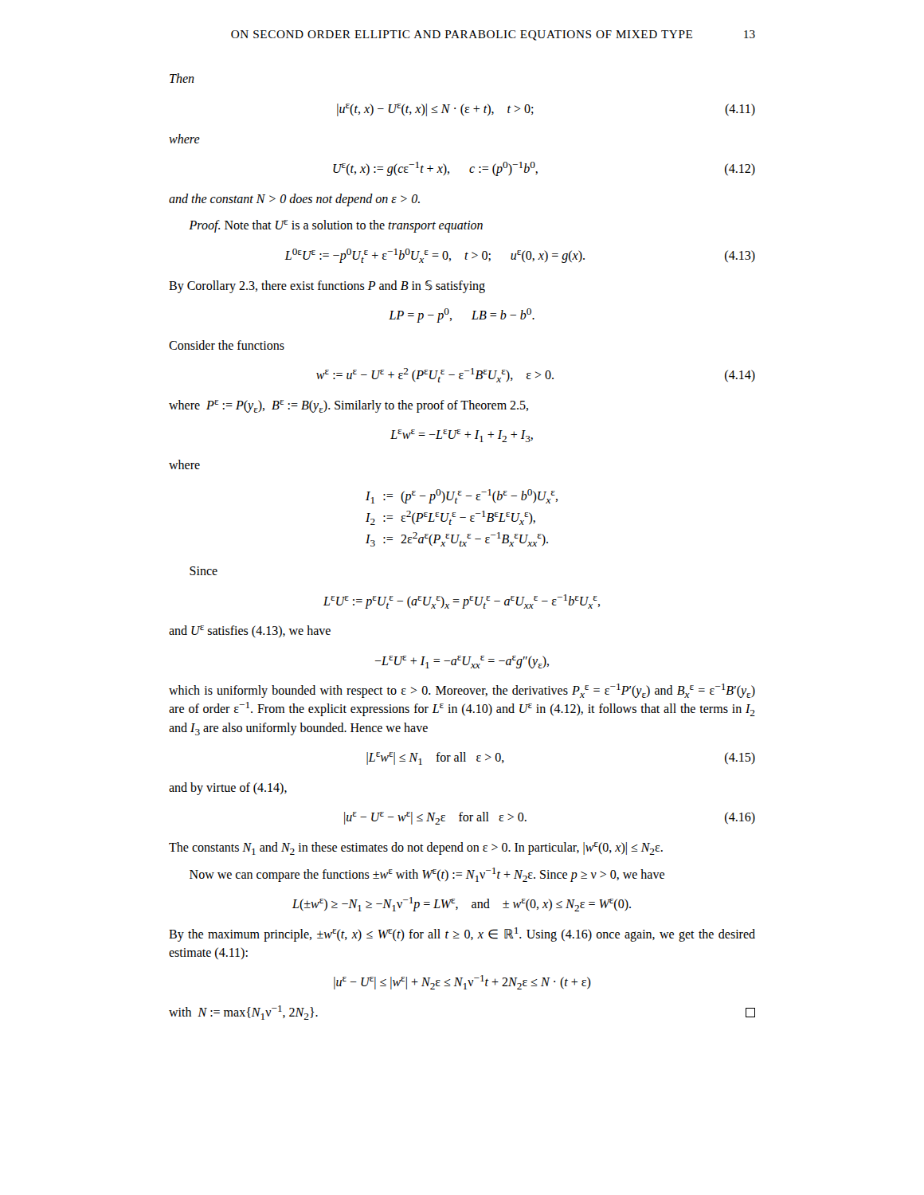ON SECOND ORDER ELLIPTIC AND PARABOLIC EQUATIONS OF MIXED TYPE 13
Then
|uε(t, x) − Uε(t, x)| ≤ N · (ε + t), t > 0;
(4.11)
where
Uε(t, x) := g(cε−1t + x), c := (p0)−1b0,
(4.12)
and the constant N > 0 does not depend on ε > 0.
Proof. Note that Uε is a solution to the transport equation
L0εUε := −p0Utε + ε−1b0Uxε = 0, t > 0; uε(0, x) = g(x).
(4.13)
By Corollary 2.3, there exist functions P and B in 𝕊 satisfying
LP = p − p0, LB = b − b0.
Consider the functions
wε := uε − Uε + ε2 (PεUtε − ε−1BεUxε), ε > 0.
(4.14)
where Pε := P(yε), Bε := B(yε). Similarly to the proof of Theorem 2.5,
Lεwε = −LεUε + I1 + I2 + I3,
where
| I 1 | := | ( p ε − p 0 ) U t ε − ε −1 ( b ε − b 0 ) U x ε , |
| I 2 | := | ε 2 ( P ε L ε U t ε − ε −1 B ε L ε U x ε ), |
| I 3 | := | 2ε 2 a ε ( P x ε U tx ε − ε −1 B x ε U xx ε ). |
Since
LεUε := pεUtε − (aεUxε)x = pεUtε − aεUxxε − ε−1bεUxε,
and Uε satisfies (4.13), we have
−LεUε + I1 = −aεUxxε = −aεg″(yε),
which is uniformly bounded with respect to ε > 0. Moreover, the derivatives Pxε = ε−1P′(yε) and Bxε = ε−1B′(yε) are of order ε−1. From the explicit expressions for Lε in (4.10) and Uε in (4.12), it follows that all the terms in I2 and I3 are also uniformly bounded. Hence we have
|Lεwε| ≤ N1 for all ε > 0,
(4.15)
and by virtue of (4.14),
|uε − Uε − wε| ≤ N2ε for all ε > 0.
(4.16)
The constants N1 and N2 in these estimates do not depend on ε > 0. In particular, |wε(0, x)| ≤ N2ε.
Now we can compare the functions ±wε with Wε(t) := N1ν−1t + N2ε. Since p ≥ ν > 0, we have
L(±wε) ≥ −N1 ≥ −N1ν−1p = LWε, and ± wε(0, x) ≤ N2ε = Wε(0).
By the maximum principle, ±wε(t, x) ≤ Wε(t) for all t ≥ 0, x ∈ ℝ1. Using (4.16) once again, we get the desired estimate (4.11):
|uε − Uε| ≤ |wε| + N2ε ≤ N1ν−1t + 2N2ε ≤ N · (t + ε)
with N := max{N1ν−1, 2N2}.